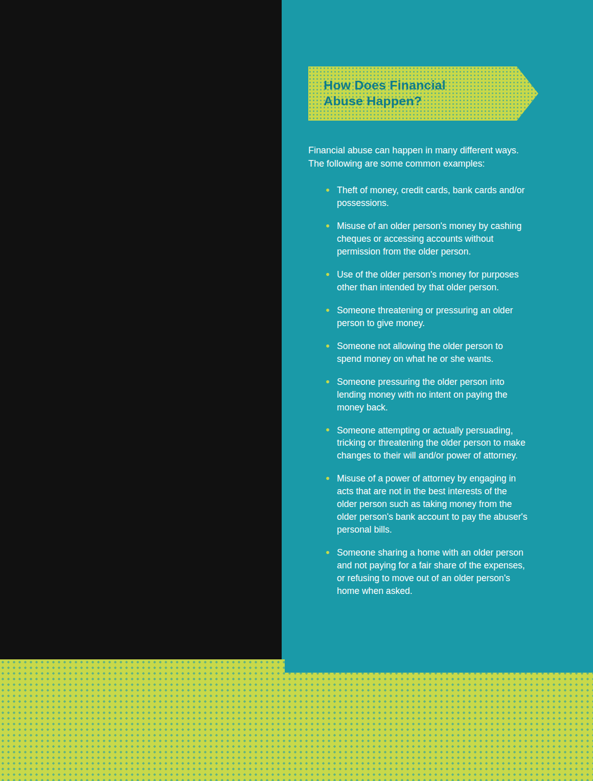How Does Financial
Abuse Happen?
Financial abuse can happen in many different ways. The following are some common examples:
Theft of money, credit cards, bank cards and/or possessions.
Misuse of an older person's money by cashing cheques or accessing accounts without permission from the older person.
Use of the older person's money for purposes other than intended by that older person.
Someone threatening or pressuring an older person to give money.
Someone not allowing the older person to spend money on what he or she wants.
Someone pressuring the older person into lending money with no intent on paying the money back.
Someone attempting or actually persuading, tricking or threatening the older person to make changes to their will and/or power of attorney.
Misuse of a power of attorney by engaging in acts that are not in the best interests of the older person such as taking money from the older person's bank account to pay the abuser's personal bills.
Someone sharing a home with an older person and not paying for a fair share of the expenses, or refusing to move out of an older person's home when asked.